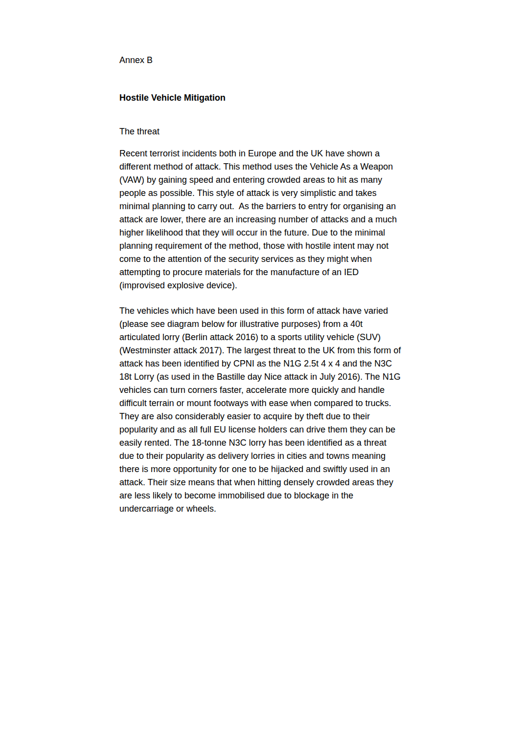Annex B
Hostile Vehicle Mitigation
The threat
Recent terrorist incidents both in Europe and the UK have shown a different method of attack. This method uses the Vehicle As a Weapon (VAW) by gaining speed and entering crowded areas to hit as many people as possible. This style of attack is very simplistic and takes minimal planning to carry out. As the barriers to entry for organising an attack are lower, there are an increasing number of attacks and a much higher likelihood that they will occur in the future. Due to the minimal planning requirement of the method, those with hostile intent may not come to the attention of the security services as they might when attempting to procure materials for the manufacture of an IED (improvised explosive device).
The vehicles which have been used in this form of attack have varied (please see diagram below for illustrative purposes) from a 40t articulated lorry (Berlin attack 2016) to a sports utility vehicle (SUV) (Westminster attack 2017). The largest threat to the UK from this form of attack has been identified by CPNI as the N1G 2.5t 4 x 4 and the N3C 18t Lorry (as used in the Bastille day Nice attack in July 2016). The N1G vehicles can turn corners faster, accelerate more quickly and handle difficult terrain or mount footways with ease when compared to trucks. They are also considerably easier to acquire by theft due to their popularity and as all full EU license holders can drive them they can be easily rented. The 18-tonne N3C lorry has been identified as a threat due to their popularity as delivery lorries in cities and towns meaning there is more opportunity for one to be hijacked and swiftly used in an attack. Their size means that when hitting densely crowded areas they are less likely to become immobilised due to blockage in the undercarriage or wheels.